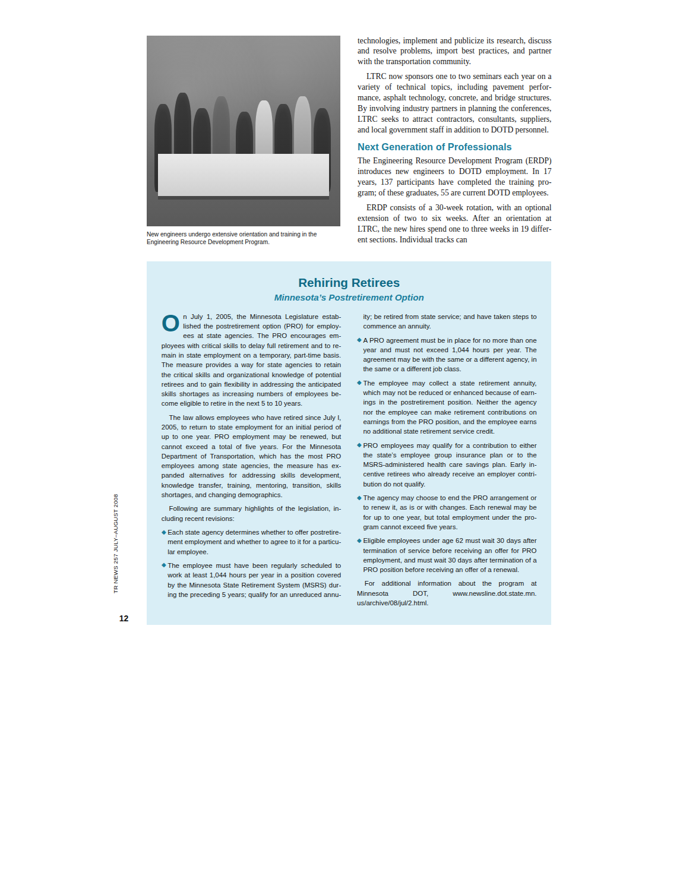New engineers undergo extensive orientation and training in the Engineering Resource Development Program.
technologies, implement and publicize its research, discuss and resolve problems, import best practices, and partner with the transportation community.
LTRC now sponsors one to two seminars each year on a variety of technical topics, including pavement performance, asphalt technology, concrete, and bridge structures. By involving industry partners in planning the conferences, LTRC seeks to attract contractors, consultants, suppliers, and local government staff in addition to DOTD personnel.
Next Generation of Professionals
The Engineering Resource Development Program (ERDP) introduces new engineers to DOTD employment. In 17 years, 137 participants have completed the training program; of these graduates, 55 are current DOTD employees.
ERDP consists of a 30-week rotation, with an optional extension of two to six weeks. After an orientation at LTRC, the new hires spend one to three weeks in 19 different sections. Individual tracks can
Rehiring Retirees
Minnesota’s Postretirement Option
On July 1, 2005, the Minnesota Legislature established the postretirement option (PRO) for employees at state agencies. The PRO encourages employees with critical skills to delay full retirement and to remain in state employment on a temporary, part-time basis. The measure provides a way for state agencies to retain the critical skills and organizational knowledge of potential retirees and to gain flexibility in addressing the anticipated skills shortages as increasing numbers of employees become eligible to retire in the next 5 to 10 years.
The law allows employees who have retired since July l, 2005, to return to state employment for an initial period of up to one year. PRO employment may be renewed, but cannot exceed a total of five years. For the Minnesota Department of Transportation, which has the most PRO employees among state agencies, the measure has expanded alternatives for addressing skills development, knowledge transfer, training, mentoring, transition, skills shortages, and changing demographics.
Following are summary highlights of the legislation, including recent revisions:
Each state agency determines whether to offer postretirement employment and whether to agree to it for a particular employee.
The employee must have been regularly scheduled to work at least 1,044 hours per year in a position covered by the Minnesota State Retirement System (MSRS) during the preceding 5 years; qualify for an unreduced annuity; be retired from state service; and have taken steps to commence an annuity.
A PRO agreement must be in place for no more than one year and must not exceed 1,044 hours per year. The agreement may be with the same or a different agency, in the same or a different job class.
The employee may collect a state retirement annuity, which may not be reduced or enhanced because of earnings in the postretirement position. Neither the agency nor the employee can make retirement contributions on earnings from the PRO position, and the employee earns no additional state retirement service credit.
PRO employees may qualify for a contribution to either the state’s employee group insurance plan or to the MSRS-administered health care savings plan. Early incentive retirees who already receive an employer contribution do not qualify.
The agency may choose to end the PRO arrangement or to renew it, as is or with changes. Each renewal may be for up to one year, but total employment under the program cannot exceed five years.
Eligible employees under age 62 must wait 30 days after termination of service before receiving an offer for PRO employment, and must wait 30 days after termination of a PRO position before receiving an offer of a renewal.
For additional information about the program at Minnesota DOT, www.newsline.dot.state.mn. us/archive/08/jul/2.html.
TR NEWS 257 JULY–AUGUST 2008
12